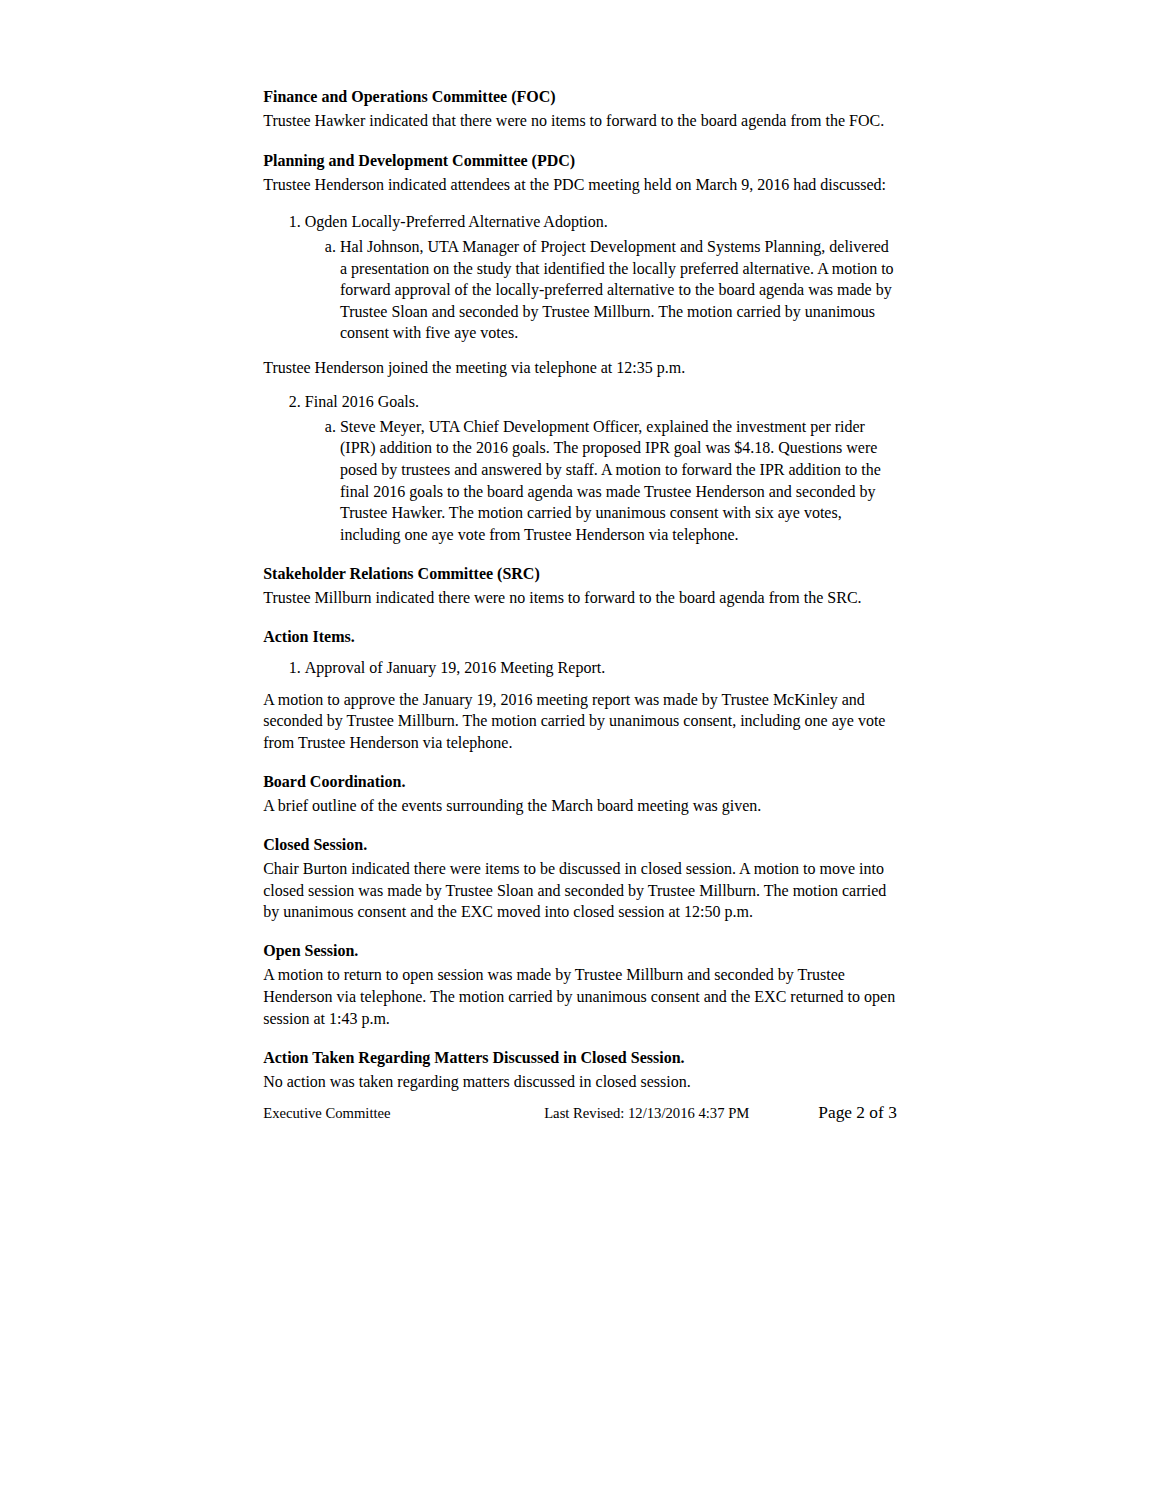Finance and Operations Committee (FOC)
Trustee Hawker indicated that there were no items to forward to the board agenda from the FOC.
Planning and Development Committee (PDC)
Trustee Henderson indicated attendees at the PDC meeting held on March 9, 2016 had discussed:
Ogden Locally-Preferred Alternative Adoption.
Hal Johnson, UTA Manager of Project Development and Systems Planning, delivered a presentation on the study that identified the locally preferred alternative. A motion to forward approval of the locally-preferred alternative to the board agenda was made by Trustee Sloan and seconded by Trustee Millburn. The motion carried by unanimous consent with five aye votes.
Trustee Henderson joined the meeting via telephone at 12:35 p.m.
Final 2016 Goals.
Steve Meyer, UTA Chief Development Officer, explained the investment per rider (IPR) addition to the 2016 goals. The proposed IPR goal was $4.18. Questions were posed by trustees and answered by staff. A motion to forward the IPR addition to the final 2016 goals to the board agenda was made Trustee Henderson and seconded by Trustee Hawker. The motion carried by unanimous consent with six aye votes, including one aye vote from Trustee Henderson via telephone.
Stakeholder Relations Committee (SRC)
Trustee Millburn indicated there were no items to forward to the board agenda from the SRC.
Action Items.
Approval of January 19, 2016 Meeting Report.
A motion to approve the January 19, 2016 meeting report was made by Trustee McKinley and seconded by Trustee Millburn. The motion carried by unanimous consent, including one aye vote from Trustee Henderson via telephone.
Board Coordination.
A brief outline of the events surrounding the March board meeting was given.
Closed Session.
Chair Burton indicated there were items to be discussed in closed session. A motion to move into closed session was made by Trustee Sloan and seconded by Trustee Millburn. The motion carried by unanimous consent and the EXC moved into closed session at 12:50 p.m.
Open Session.
A motion to return to open session was made by Trustee Millburn and seconded by Trustee Henderson via telephone. The motion carried by unanimous consent and the EXC returned to open session at 1:43 p.m.
Action Taken Regarding Matters Discussed in Closed Session.
No action was taken regarding matters discussed in closed session.
Executive Committee
Last Revised: 12/13/2016 4:37 PM
Page 2 of 3